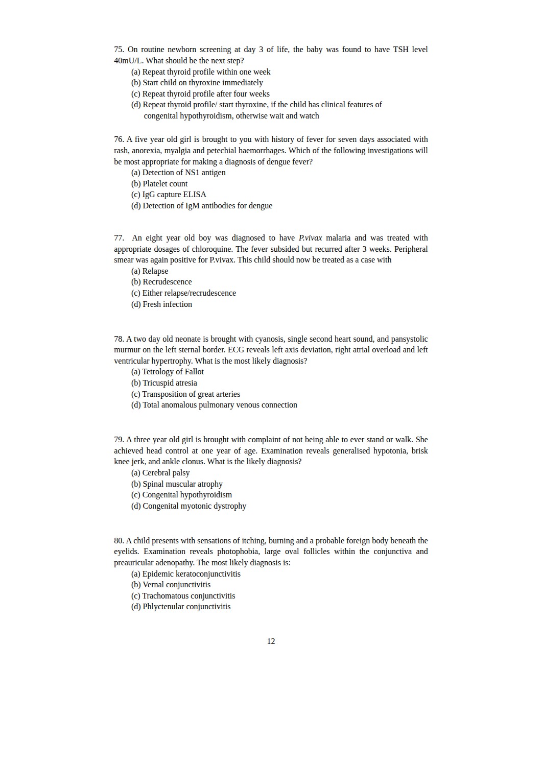75. On routine newborn screening at day 3 of life, the baby was found to have TSH level 40mU/L. What should be the next step?
(a) Repeat thyroid profile within one week
(b) Start child on thyroxine immediately
(c) Repeat thyroid profile after four weeks
(d) Repeat thyroid profile/ start thyroxine, if the child has clinical features of congenital hypothyroidism, otherwise wait and watch
76. A five year old girl is brought to you with history of fever for seven days associated with rash, anorexia, myalgia and petechial haemorrhages. Which of the following investigations will be most appropriate for making a diagnosis of dengue fever?
(a) Detection of NS1 antigen
(b) Platelet count
(c) IgG capture ELISA
(d) Detection of IgM antibodies for dengue
77. An eight year old boy was diagnosed to have P.vivax malaria and was treated with appropriate dosages of chloroquine. The fever subsided but recurred after 3 weeks. Peripheral smear was again positive for P.vivax. This child should now be treated as a case with
(a) Relapse
(b) Recrudescence
(c) Either relapse/recrudescence
(d) Fresh infection
78. A two day old neonate is brought with cyanosis, single second heart sound, and pansystolic murmur on the left sternal border. ECG reveals left axis deviation, right atrial overload and left ventricular hypertrophy. What is the most likely diagnosis?
(a) Tetrology of Fallot
(b) Tricuspid atresia
(c) Transposition of great arteries
(d) Total anomalous pulmonary venous connection
79. A three year old girl is brought with complaint of not being able to ever stand or walk. She achieved head control at one year of age. Examination reveals generalised hypotonia, brisk knee jerk, and ankle clonus. What is the likely diagnosis?
(a) Cerebral palsy
(b) Spinal muscular atrophy
(c) Congenital hypothyroidism
(d) Congenital myotonic dystrophy
80. A child presents with sensations of itching, burning and a probable foreign body beneath the eyelids. Examination reveals photophobia, large oval follicles within the conjunctiva and preauricular adenopathy. The most likely diagnosis is:
(a) Epidemic keratoconjunctivitis
(b) Vernal conjunctivitis
(c) Trachomatous conjunctivitis
(d) Phlyctenular conjunctivitis
12